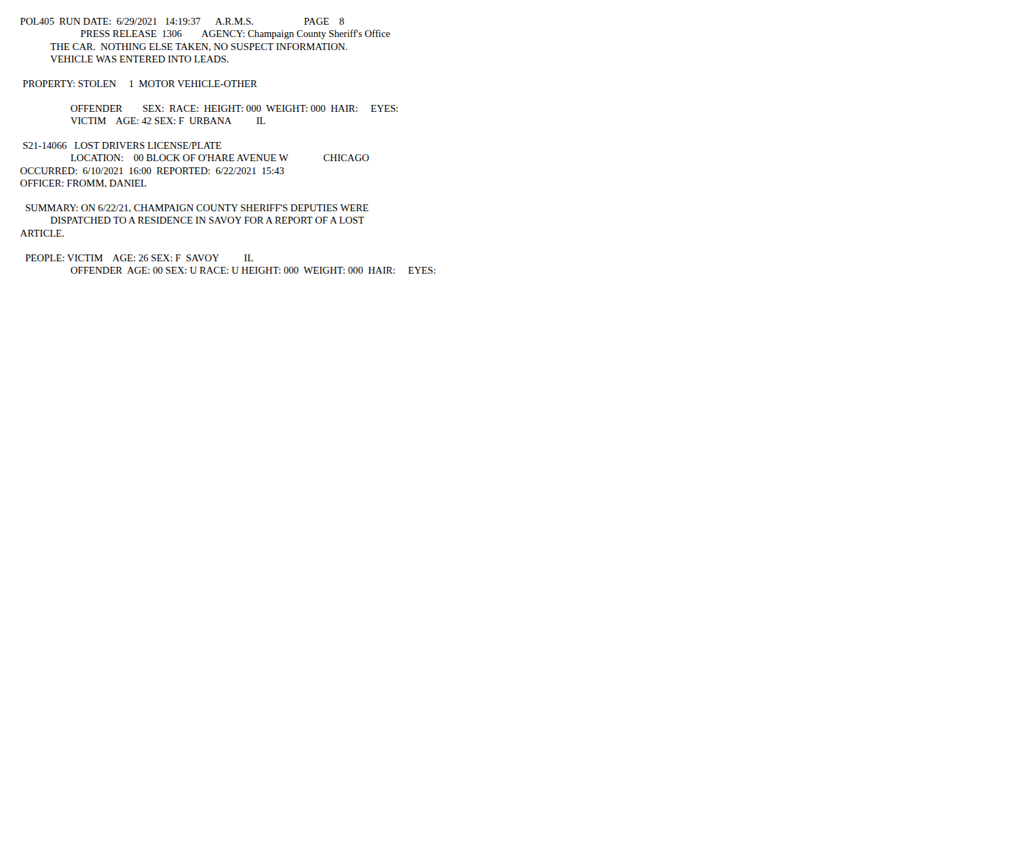POL405  RUN DATE:  6/29/2021   14:19:37      A.R.M.S.                    PAGE    8
                        PRESS RELEASE  1306        AGENCY: Champaign County Sheriff's Office
THE CAR.  NOTHING ELSE TAKEN, NO SUSPECT INFORMATION.
VEHICLE WAS ENTERED INTO LEADS.
 PROPERTY: STOLEN     1  MOTOR VEHICLE-OTHER
OFFENDER        SEX:  RACE:  HEIGHT: 000  WEIGHT: 000  HAIR:     EYES:
VICTIM    AGE: 42 SEX: F  URBANA          IL
 S21-14066   LOST DRIVERS LICENSE/PLATE
LOCATION:    00 BLOCK OF O'HARE AVENUE W              CHICAGO
OCCURRED:  6/10/2021  16:00  REPORTED:  6/22/2021  15:43
OFFICER: FROMM, DANIEL
  SUMMARY: ON 6/22/21, CHAMPAIGN COUNTY SHERIFF'S DEPUTIES WERE
DISPATCHED TO A RESIDENCE IN SAVOY FOR A REPORT OF A LOST
ARTICLE.
  PEOPLE: VICTIM    AGE: 26 SEX: F  SAVOY          IL
OFFENDER  AGE: 00 SEX: U RACE: U HEIGHT: 000  WEIGHT: 000  HAIR:     EYES: